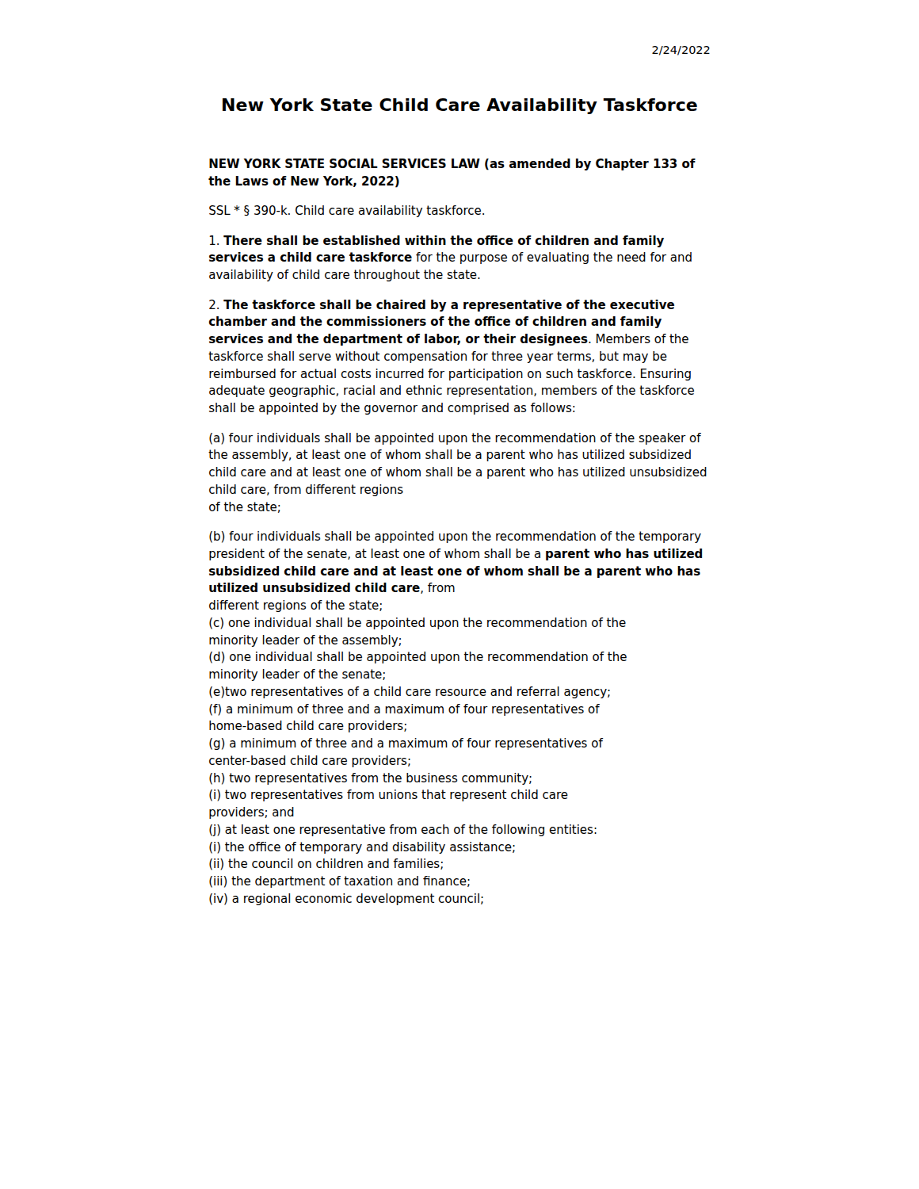2/24/2022
New York State Child Care Availability Taskforce
NEW YORK STATE SOCIAL SERVICES LAW (as amended by Chapter 133 of the Laws of New York, 2022)
SSL * § 390-k. Child care availability taskforce.
1. There shall be established within the office of children and family services a child care taskforce for the purpose of evaluating the need for and availability of child care throughout the state.
2. The taskforce shall be chaired by a representative of the executive chamber and the commissioners of the office of children and family services and the department of labor, or their designees. Members of the taskforce shall serve without compensation for three year terms, but may be reimbursed for actual costs incurred for participation on such taskforce. Ensuring adequate geographic, racial and ethnic representation, members of the taskforce shall be appointed by the governor and comprised as follows:
(a) four individuals shall be appointed upon the recommendation of the speaker of the assembly, at least one of whom shall be a parent who has utilized subsidized child care and at least one of whom shall be a parent who has utilized unsubsidized child care, from different regions
of the state;
(b) four individuals shall be appointed upon the recommendation of the temporary president of the senate, at least one of whom shall be a parent who has utilized subsidized child care and at least one of whom shall be a parent who has utilized unsubsidized child care, from
different regions of the state;
(c) one individual shall be appointed upon the recommendation of the
minority leader of the assembly;
(d) one individual shall be appointed upon the recommendation of the
minority leader of the senate;
(e)two representatives of a child care resource and referral agency;
(f) a minimum of three and a maximum of four representatives of
home-based child care providers;
(g) a minimum of three and a maximum of four representatives of
center-based child care providers;
(h) two representatives from the business community;
(i) two representatives from unions that represent child care
providers; and
(j) at least one representative from each of the following entities:
(i) the office of temporary and disability assistance;
(ii) the council on children and families;
(iii) the department of taxation and finance;
(iv) a regional economic development council;